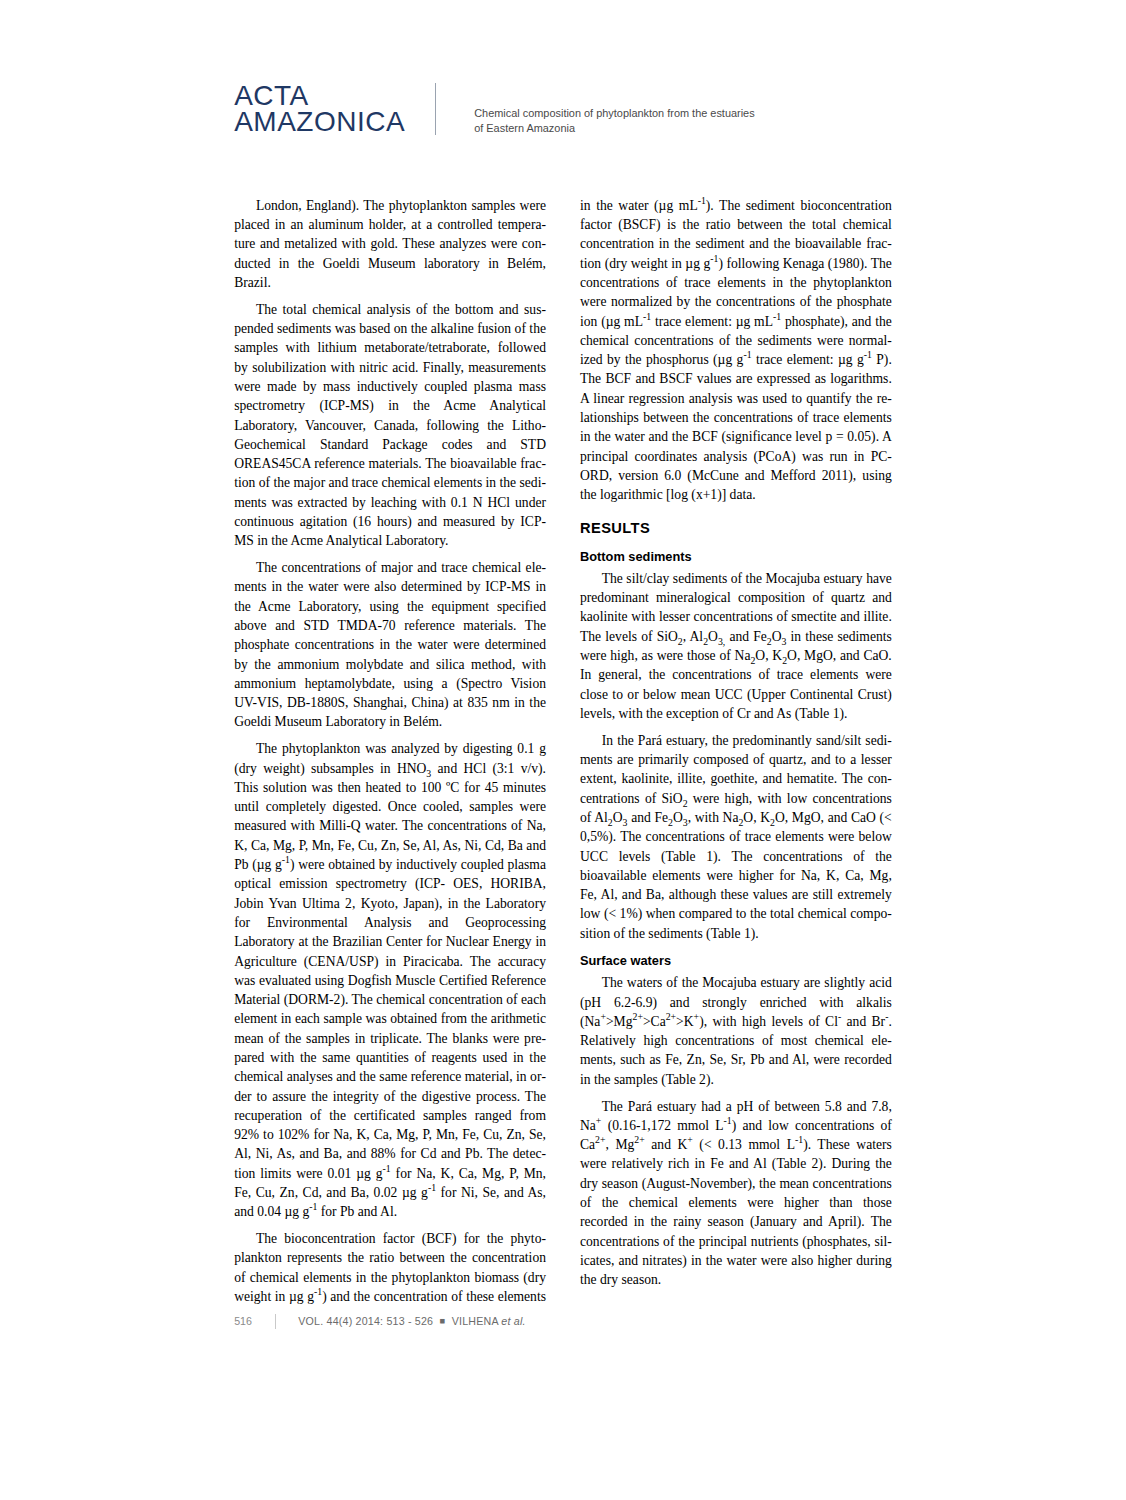ACTA AMAZONICA
Chemical composition of phytoplankton from the estuaries
of Eastern Amazonia
London, England). The phytoplankton samples were placed in an aluminum holder, at a controlled temperature and metalized with gold. These analyzes were conducted in the Goeldi Museum laboratory in Belém, Brazil.
The total chemical analysis of the bottom and suspended sediments was based on the alkaline fusion of the samples with lithium metaborate/tetraborate, followed by solubilization with nitric acid. Finally, measurements were made by mass inductively coupled plasma mass spectrometry (ICP-MS) in the Acme Analytical Laboratory, Vancouver, Canada, following the Litho-Geochemical Standard Package codes and STD OREAS45CA reference materials. The bioavailable fraction of the major and trace chemical elements in the sediments was extracted by leaching with 0.1 N HCl under continuous agitation (16 hours) and measured by ICP-MS in the Acme Analytical Laboratory.
The concentrations of major and trace chemical elements in the water were also determined by ICP-MS in the Acme Laboratory, using the equipment specified above and STD TMDA-70 reference materials. The phosphate concentrations in the water were determined by the ammonium molybdate and silica method, with ammonium heptamolybdate, using a (Spectro Vision UV-VIS, DB-1880S, Shanghai, China) at 835 nm in the Goeldi Museum Laboratory in Belém.
The phytoplankton was analyzed by digesting 0.1 g (dry weight) subsamples in HNO3 and HCl (3:1 v/v). This solution was then heated to 100 ºC for 45 minutes until completely digested. Once cooled, samples were measured with Milli-Q water. The concentrations of Na, K, Ca, Mg, P, Mn, Fe, Cu, Zn, Se, Al, As, Ni, Cd, Ba and Pb (µg g-1) were obtained by inductively coupled plasma optical emission spectrometry (ICP- OES, HORIBA, Jobin Yvan Ultima 2, Kyoto, Japan), in the Laboratory for Environmental Analysis and Geoprocessing Laboratory at the Brazilian Center for Nuclear Energy in Agriculture (CENA/USP) in Piracicaba. The accuracy was evaluated using Dogfish Muscle Certified Reference Material (DORM-2). The chemical concentration of each element in each sample was obtained from the arithmetic mean of the samples in triplicate. The blanks were prepared with the same quantities of reagents used in the chemical analyses and the same reference material, in order to assure the integrity of the digestive process. The recuperation of the certificated samples ranged from 92% to 102% for Na, K, Ca, Mg, P, Mn, Fe, Cu, Zn, Se, Al, Ni, As, and Ba, and 88% for Cd and Pb. The detection limits were 0.01 µg g-1 for Na, K, Ca, Mg, P, Mn, Fe, Cu, Zn, Cd, and Ba, 0.02 µg g-1 for Ni, Se, and As, and 0.04 µg g-1 for Pb and Al.
The bioconcentration factor (BCF) for the phytoplankton represents the ratio between the concentration of chemical elements in the phytoplankton biomass (dry weight in µg g-1) and the concentration of these elements in the water (µg mL-1). The sediment bioconcentration factor (BSCF) is the ratio between the total chemical concentration in the sediment and the bioavailable fraction (dry weight in µg g-1) following Kenaga (1980). The concentrations of trace elements in the phytoplankton were normalized by the concentrations of the phosphate ion (µg mL-1 trace element: µg mL-1 phosphate), and the chemical concentrations of the sediments were normalized by the phosphorus (µg g-1 trace element: µg g-1 P). The BCF and BSCF values are expressed as logarithms. A linear regression analysis was used to quantify the relationships between the concentrations of trace elements in the water and the BCF (significance level p = 0.05). A principal coordinates analysis (PCoA) was run in PC-ORD, version 6.0 (McCune and Mefford 2011), using the logarithmic [log (x+1)] data.
RESULTS
Bottom sediments
The silt/clay sediments of the Mocajuba estuary have predominant mineralogical composition of quartz and kaolinite with lesser concentrations of smectite and illite. The levels of SiO2, Al2O3, and Fe2O3 in these sediments were high, as were those of Na2O, K2O, MgO, and CaO. In general, the concentrations of trace elements were close to or below mean UCC (Upper Continental Crust) levels, with the exception of Cr and As (Table 1).
In the Pará estuary, the predominantly sand/silt sediments are primarily composed of quartz, and to a lesser extent, kaolinite, illite, goethite, and hematite. The concentrations of SiO2 were high, with low concentrations of Al2O3 and Fe2O3, with Na2O, K2O, MgO, and CaO (< 0,5%). The concentrations of trace elements were below UCC levels (Table 1). The concentrations of the bioavailable elements were higher for Na, K, Ca, Mg, Fe, Al, and Ba, although these values are still extremely low (< 1%) when compared to the total chemical composition of the sediments (Table 1).
Surface waters
The waters of the Mocajuba estuary are slightly acid (pH 6.2-6.9) and strongly enriched with alkalis (Na+>Mg2+>Ca2+>K+), with high levels of Cl- and Br-. Relatively high concentrations of most chemical elements, such as Fe, Zn, Se, Sr, Pb and Al, were recorded in the samples (Table 2).
The Pará estuary had a pH of between 5.8 and 7.8, Na+ (0.16-1,172 mmol L-1) and low concentrations of Ca2+, Mg2+ and K+ (< 0.13 mmol L-1). These waters were relatively rich in Fe and Al (Table 2). During the dry season (August-November), the mean concentrations of the chemical elements were higher than those recorded in the rainy season (January and April). The concentrations of the principal nutrients (phosphates, silicates, and nitrates) in the water were also higher during the dry season.
516 VOL. 44(4) 2014: 513 - 526 ■ VILHENA et al.